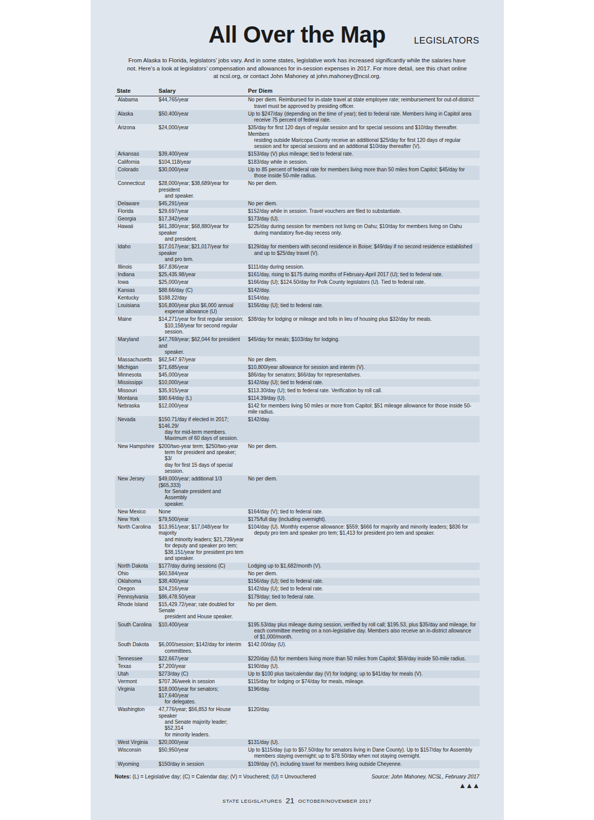All Over the Map
LEGISLATORS
From Alaska to Florida, legislators’ jobs vary. And in some states, legislative work has increased significantly while the salaries have not. Here’s a look at legislators’ compensation and allowances for in-session expenses in 2017. For more detail, see this chart online at ncsl.org, or contact John Mahoney at john.mahoney@ncsl.org.
| State | Salary | Per Diem |
| --- | --- | --- |
| Alabama | $44,765/year | No per diem. Reimbursed for in-state travel at state employee rate; reimbursement for out-of-district travel must be approved by presiding officer. |
| Alaska | $50,400/year | Up to $247/day (depending on the time of year); tied to federal rate. Members living in Capitol area receive 75 percent of federal rate. |
| Arizona | $24,000/year | $35/day for first 120 days of regular session and for special sessions and $10/day thereafter. Members residing outside Maricopa County receive an additional $25/day for first 120 days of regular session and for special sessions and an additional $10/day thereafter (V). |
| Arkansas | $39,400/year | $153/day (V) plus mileage; tied to federal rate. |
| California | $104,118/year | $183/day while in session. |
| Colorado | $30,000/year | Up to 85 percent of federal rate for members living more than 50 miles from Capitol; $45/day for those inside 50-mile radius. |
| Connecticut | $28,000/year; $38,689/year for president and speaker. | No per diem. |
| Delaware | $45,291/year | No per diem. |
| Florida | $29,697/year | $152/day while in session. Travel vouchers are filed to substantiate. |
| Georgia | $17,342/year | $173/day (U). |
| Hawaii | $61,380/year; $68,880/year for speaker and president. | $225/day during session for members not living on Oahu; $10/day for members living on Oahu during mandatory five-day recess only. |
| Idaho | $17,017/year; $21,017/year for speaker and pro tem. | $129/day for members with second residence in Boise; $49/day if no second residence established and up to $25/day travel (V). |
| Illinois | $67,836/year | $111/day during session. |
| Indiana | $25,435.98/year | $161/day, rising to $175 during months of February-April 2017 (U); tied to federal rate. |
| Iowa | $25,000/year | $166/day (U); $124.50/day for Polk County legislators (U). Tied to federal rate. |
| Kansas | $88.66/day (C) | $142/day. |
| Kentucky | $188.22/day | $154/day. |
| Louisiana | $16,800/year plus $6,000 annual expense allowance (U) | $156/day (U); tied to federal rate. |
| Maine | $14,271/year for first regular session; $10,158/year for second regular session. | $38/day for lodging or mileage and tolls in lieu of housing plus $32/day for meals. |
| Maryland | $47,769/year; $62,044 for president and speaker. | $45/day for meals; $103/day for lodging. |
| Massachusetts | $62,547.97/year | No per diem. |
| Michigan | $71,685/year | $10,800/year allowance for session and interim (V). |
| Minnesota | $45,000/year | $86/day for senators; $66/day for representatives. |
| Mississippi | $10,000/year | $142/day (U); tied to federal rate. |
| Missouri | $35,915/year | $113.30/day (U); tied to federal rate. Verification by roll call. |
| Montana | $90.64/day (L) | $114.39/day (U). |
| Nebraska | $12,000/year | $142 for members living 50 miles or more from Capitol; $51 mileage allowance for those inside 50-mile radius. |
| Nevada | $150.71/day if elected in 2017; $146.29/ day for mid-term members. Maximum of 60 days of session. | $142/day. |
| New Hampshire | $200/two-year term; $250/two-year term for president and speaker; $3/ day for first 15 days of special session. | No per diem. |
| New Jersey | $49,000/year; additional 1/3 ($65,333) for Senate president and Assembly speaker. | No per diem. |
| New Mexico | None | $164/day (V); tied to federal rate. |
| New York | $79,500/year | $175/full day (including overnight). |
| North Carolina | $13,951/year; $17,048/year for majority and minority leaders; $21,739/year for deputy and speaker pro tem; $38,151/year for president pro tem and speaker. | $104/day (U). Monthly expense allowance: $559; $666 for majority and minority leaders; $836 for deputy pro tem and speaker pro tem; $1,413 for president pro tem and speaker. |
| North Dakota | $177/day during sessions (C) | Lodging up to $1,682/month (V). |
| Ohio | $60,584/year | No per diem. |
| Oklahoma | $38,400/year | $156/day (U); tied to federal rate. |
| Oregon | $24,216/year | $142/day (U); tied to federal rate. |
| Pennsylvania | $86,478.50/year | $179/day; tied to federal rate. |
| Rhode Island | $15,429.72/year; rate doubled for Senate president and House speaker. | No per diem. |
| South Carolina | $10,400/year | $195.53/day plus mileage during session, verified by roll call; $195.53, plus $35/day and mileage, for each committee meeting on a non-legislative day. Members also receive an in-district allowance of $1,000/month. |
| South Dakota | $6,000/session; $142/day for interim committees. | $142.00/day (U). |
| Tennessee | $22,667/year | $220/day (U) for members living more than 50 miles from Capitol; $59/day inside 50-mile radius. |
| Texas | $7,200/year | $190/day (U). |
| Utah | $273/day (C) | Up to $100 plus tax/calendar day (V) for lodging; up to $41/day for meals (V). |
| Vermont | $707.36/week in session | $115/day for lodging or $74/day for meals, mileage. |
| Virginia | $18,000/year for senators; $17,640/year for delegates. | $196/day. |
| Washington | 47,776/year; $56,853 for House speaker and Senate majority leader; $52,314 for minority leaders. | $120/day. |
| West Virginia | $20,000/year | $131/day (U). |
| Wisconsin | $50,950/year | Up to $115/day (up to $57.50/day for senators living in Dane County). Up to $157/day for Assembly members staying overnight; up to $78.50/day when not staying overnight. |
| Wyoming | $150/day in session | $109/day (V), including travel for members living outside Cheyenne. |
▲▲▲
Notes: (L) = Legislative day; (C) = Calendar day; (V) = Vouchered; (U) = Unvouchered
Source: John Mahoney, NCSL, February 2017
STATE LEGISLATURES 21 OCTOBER/NOVEMBER 2017